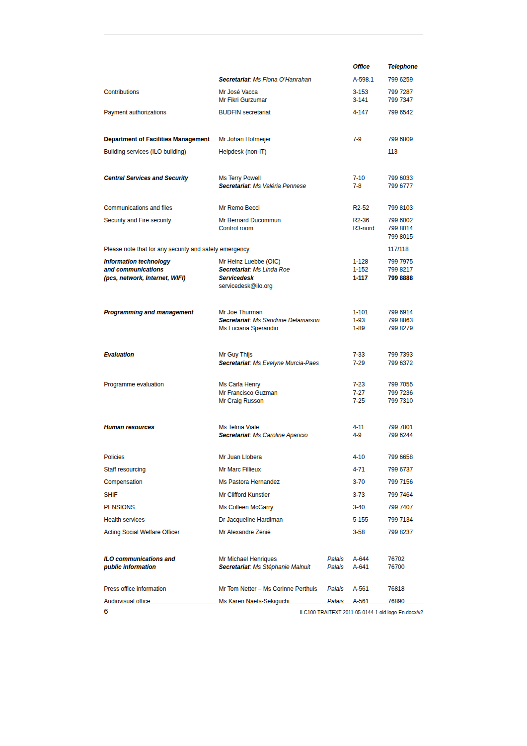| | | | Office | Telephone |
| | Secretariat : Ms Fiona O’Hanrahan | | A-598.1 | 799 6259 |
| Contributions | Mr José Vacca Mr Fikri Gurzumar | | 3-153 3-141 | 799 7287 799 7347 |
| Payment authorizations | BUDFIN secretariat | | 4-147 | 799 6542 |
| Department of Facilities Management | Mr Johan Hofmeijer | | 7-9 | 799 6809 |
| Building services (ILO building) | Helpdesk (non-IT) | | | 113 |
| Central Services and Security | Ms Terry Powell Secretariat : Ms Valéria Pennese | | 7-10 7-8 | 799 6033 799 6777 |
| Communications and files | Mr Remo Becci | | R2-52 | 799 8103 |
| Security and Fire security | Mr Bernard Ducommun Control room | | R2-36 R3-nord | 799 6002 799 8014 799 8015 |
| Please note that for any security and safety emergency | | 117/118 |
| Information technology and communications (pcs, network, Internet, WIFI) | Mr Heinz Luebbe (OIC) Secretariat : Ms Linda Roe Servicedesk servicedesk@ilo.org | | 1-128 1-152 1-117 | 799 7975 799 8217 799 8888 |
| Programming and management | Mr Joe Thurman Secretariat : Ms Sandrine Delamaison Ms Luciana Sperandio | | 1-101 1-93 1-89 | 799 6914 799 8863 799 8279 |
| Evaluation | Mr Guy Thijs Secretariat : Ms Evelyne Murcia-Paes | | 7-33 7-29 | 799 7393 799 6372 |
| Programme evaluation | Ms Carla Henry Mr Francisco Guzman Mr Craig Russon | | 7-23 7-27 7-25 | 799 7055 799 7236 799 7310 |
| Human resources | Ms Telma Viale Secretariat : Ms Caroline Aparicio | | 4-11 4-9 | 799 7801 799 6244 |
| Policies | Mr Juan Llobera | | 4-10 | 799 6658 |
| Staff resourcing | Mr Marc Fillieux | | 4-71 | 799 6737 |
| Compensation | Ms Pastora Hernandez | | 3-70 | 799 7156 |
| SHIF | Mr Clifford Kunstler | | 3-73 | 799 7464 |
| PENSIONS | Ms Colleen McGarry | | 3-40 | 799 7407 |
| Health services | Dr Jacqueline Hardiman | | 5-155 | 799 7134 |
| Acting Social Welfare Officer | Mr Alexandre Zénié | | 3-58 | 799 8237 |
| ILO communications and public information | Mr Michael Henriques Secretariat : Ms Stéphanie Malnuit | Palais Palais | A-644 A-641 | 76702 76700 |
| Press office information | Mr Tom Netter – Ms Corinne Perthuis | Palais | A-561 | 76818 |
| Audiovisual office | Ms Karen Naets-Sekiguchi | Palais | A-561 | 76890 |
6
ILC100-TRAITEXT-2011-05-0144-1-old logo-En.docx/v2